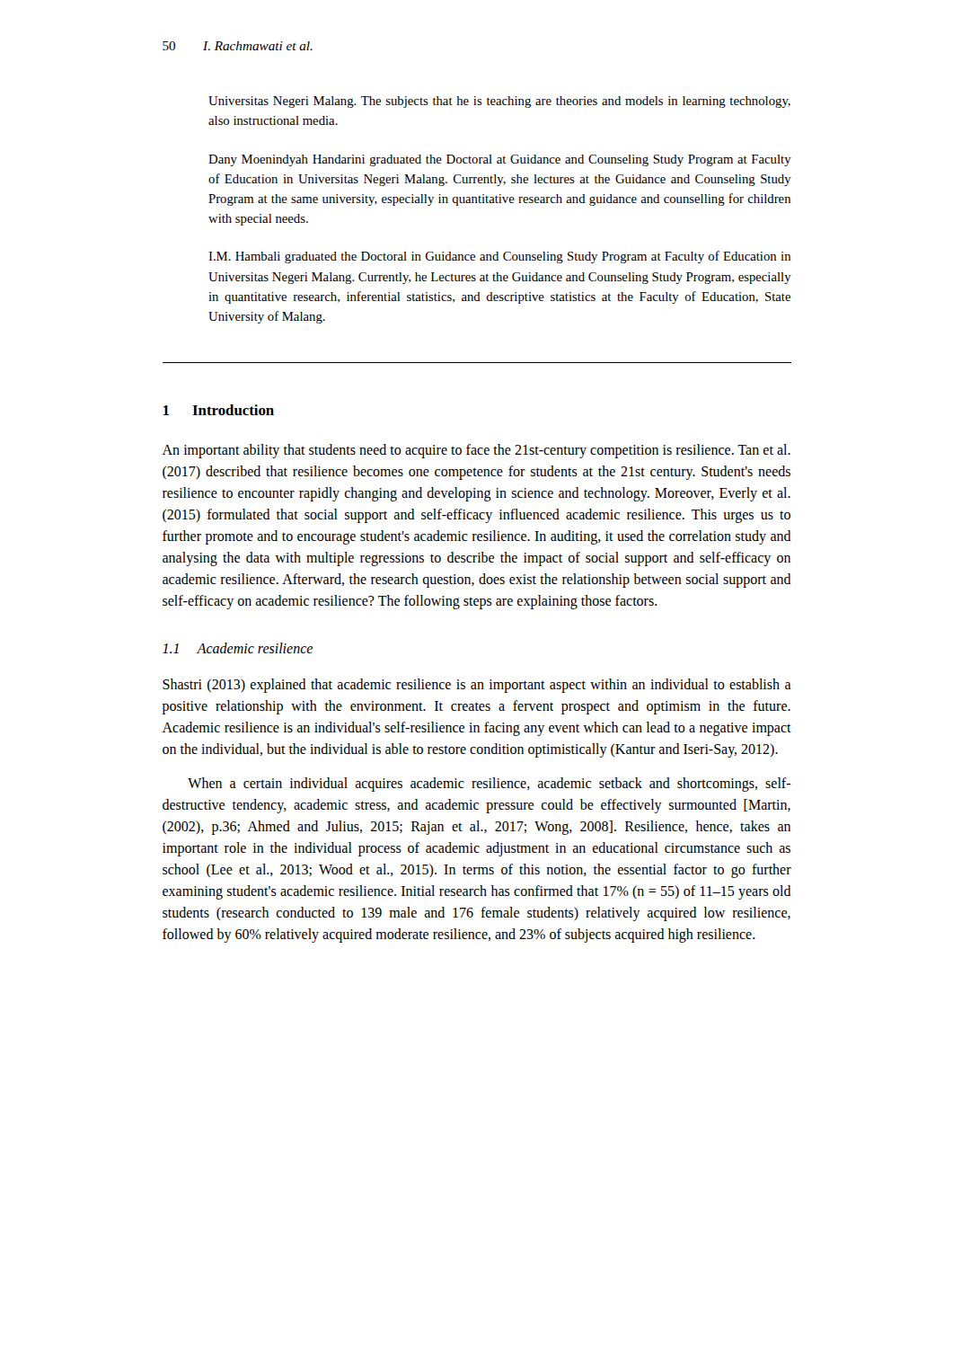50 I. Rachmawati et al.
Universitas Negeri Malang. The subjects that he is teaching are theories and models in learning technology, also instructional media.
Dany Moenindyah Handarini graduated the Doctoral at Guidance and Counseling Study Program at Faculty of Education in Universitas Negeri Malang. Currently, she lectures at the Guidance and Counseling Study Program at the same university, especially in quantitative research and guidance and counselling for children with special needs.
I.M. Hambali graduated the Doctoral in Guidance and Counseling Study Program at Faculty of Education in Universitas Negeri Malang. Currently, he Lectures at the Guidance and Counseling Study Program, especially in quantitative research, inferential statistics, and descriptive statistics at the Faculty of Education, State University of Malang.
1 Introduction
An important ability that students need to acquire to face the 21st-century competition is resilience. Tan et al. (2017) described that resilience becomes one competence for students at the 21st century. Student's needs resilience to encounter rapidly changing and developing in science and technology. Moreover, Everly et al. (2015) formulated that social support and self-efficacy influenced academic resilience. This urges us to further promote and to encourage student's academic resilience. In auditing, it used the correlation study and analysing the data with multiple regressions to describe the impact of social support and self-efficacy on academic resilience. Afterward, the research question, does exist the relationship between social support and self-efficacy on academic resilience? The following steps are explaining those factors.
1.1 Academic resilience
Shastri (2013) explained that academic resilience is an important aspect within an individual to establish a positive relationship with the environment. It creates a fervent prospect and optimism in the future. Academic resilience is an individual's self-resilience in facing any event which can lead to a negative impact on the individual, but the individual is able to restore condition optimistically (Kantur and Iseri-Say, 2012).
When a certain individual acquires academic resilience, academic setback and shortcomings, self-destructive tendency, academic stress, and academic pressure could be effectively surmounted [Martin, (2002), p.36; Ahmed and Julius, 2015; Rajan et al., 2017; Wong, 2008]. Resilience, hence, takes an important role in the individual process of academic adjustment in an educational circumstance such as school (Lee et al., 2013; Wood et al., 2015). In terms of this notion, the essential factor to go further examining student's academic resilience. Initial research has confirmed that 17% (n = 55) of 11–15 years old students (research conducted to 139 male and 176 female students) relatively acquired low resilience, followed by 60% relatively acquired moderate resilience, and 23% of subjects acquired high resilience.